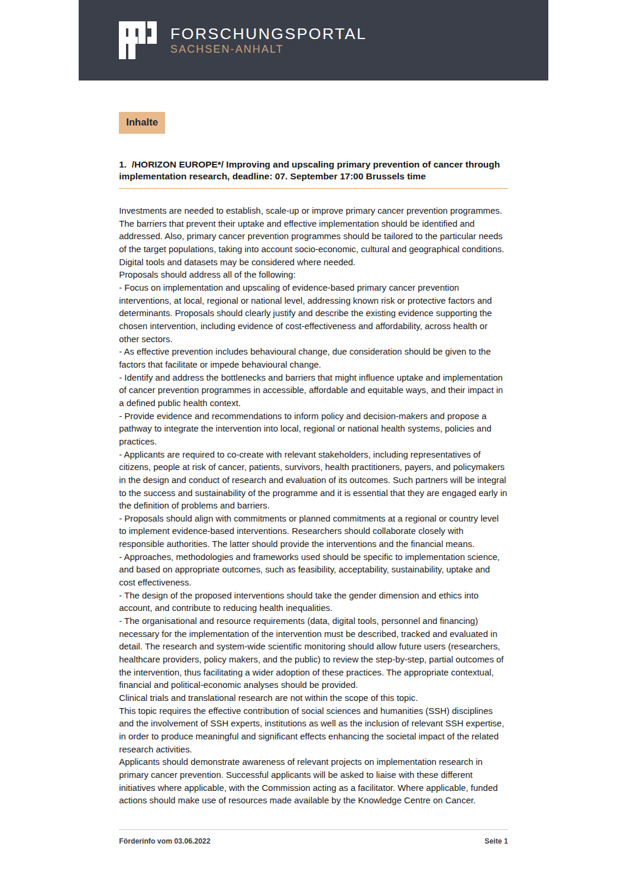FORSCHUNGSPORTAL
SACHSEN-ANHALT
Inhalte
1. /HORIZON EUROPE*/ Improving and upscaling primary prevention of cancer through implementation research, deadline: 07. September 17:00 Brussels time
Investments are needed to establish, scale-up or improve primary cancer prevention programmes. The barriers that prevent their uptake and effective implementation should be identified and addressed. Also, primary cancer prevention programmes should be tailored to the particular needs of the target populations, taking into account socio-economic, cultural and geographical conditions. Digital tools and datasets may be considered where needed.
Proposals should address all of the following:
- Focus on implementation and upscaling of evidence-based primary cancer prevention interventions, at local, regional or national level, addressing known risk or protective factors and determinants. Proposals should clearly justify and describe the existing evidence supporting the chosen intervention, including evidence of cost-effectiveness and affordability, across health or other sectors.
- As effective prevention includes behavioural change, due consideration should be given to the factors that facilitate or impede behavioural change.
- Identify and address the bottlenecks and barriers that might influence uptake and implementation of cancer prevention programmes in accessible, affordable and equitable ways, and their impact in a defined public health context.
- Provide evidence and recommendations to inform policy and decision-makers and propose a pathway to integrate the intervention into local, regional or national health systems, policies and practices.
- Applicants are required to co-create with relevant stakeholders, including representatives of citizens, people at risk of cancer, patients, survivors, health practitioners, payers, and policymakers in the design and conduct of research and evaluation of its outcomes. Such partners will be integral to the success and sustainability of the programme and it is essential that they are engaged early in the definition of problems and barriers.
- Proposals should align with commitments or planned commitments at a regional or country level to implement evidence-based interventions. Researchers should collaborate closely with responsible authorities. The latter should provide the interventions and the financial means.
- Approaches, methodologies and frameworks used should be specific to implementation science, and based on appropriate outcomes, such as feasibility, acceptability, sustainability, uptake and cost effectiveness.
- The design of the proposed interventions should take the gender dimension and ethics into account, and contribute to reducing health inequalities.
- The organisational and resource requirements (data, digital tools, personnel and financing) necessary for the implementation of the intervention must be described, tracked and evaluated in detail. The research and system-wide scientific monitoring should allow future users (researchers, healthcare providers, policy makers, and the public) to review the step-by-step, partial outcomes of the intervention, thus facilitating a wider adoption of these practices. The appropriate contextual, financial and political-economic analyses should be provided.
Clinical trials and translational research are not within the scope of this topic.
This topic requires the effective contribution of social sciences and humanities (SSH) disciplines and the involvement of SSH experts, institutions as well as the inclusion of relevant SSH expertise, in order to produce meaningful and significant effects enhancing the societal impact of the related research activities.
Applicants should demonstrate awareness of relevant projects on implementation research in primary cancer prevention. Successful applicants will be asked to liaise with these different initiatives where applicable, with the Commission acting as a facilitator. Where applicable, funded actions should make use of resources made available by the Knowledge Centre on Cancer.
Förderinfo vom 03.06.2022 Seite 1